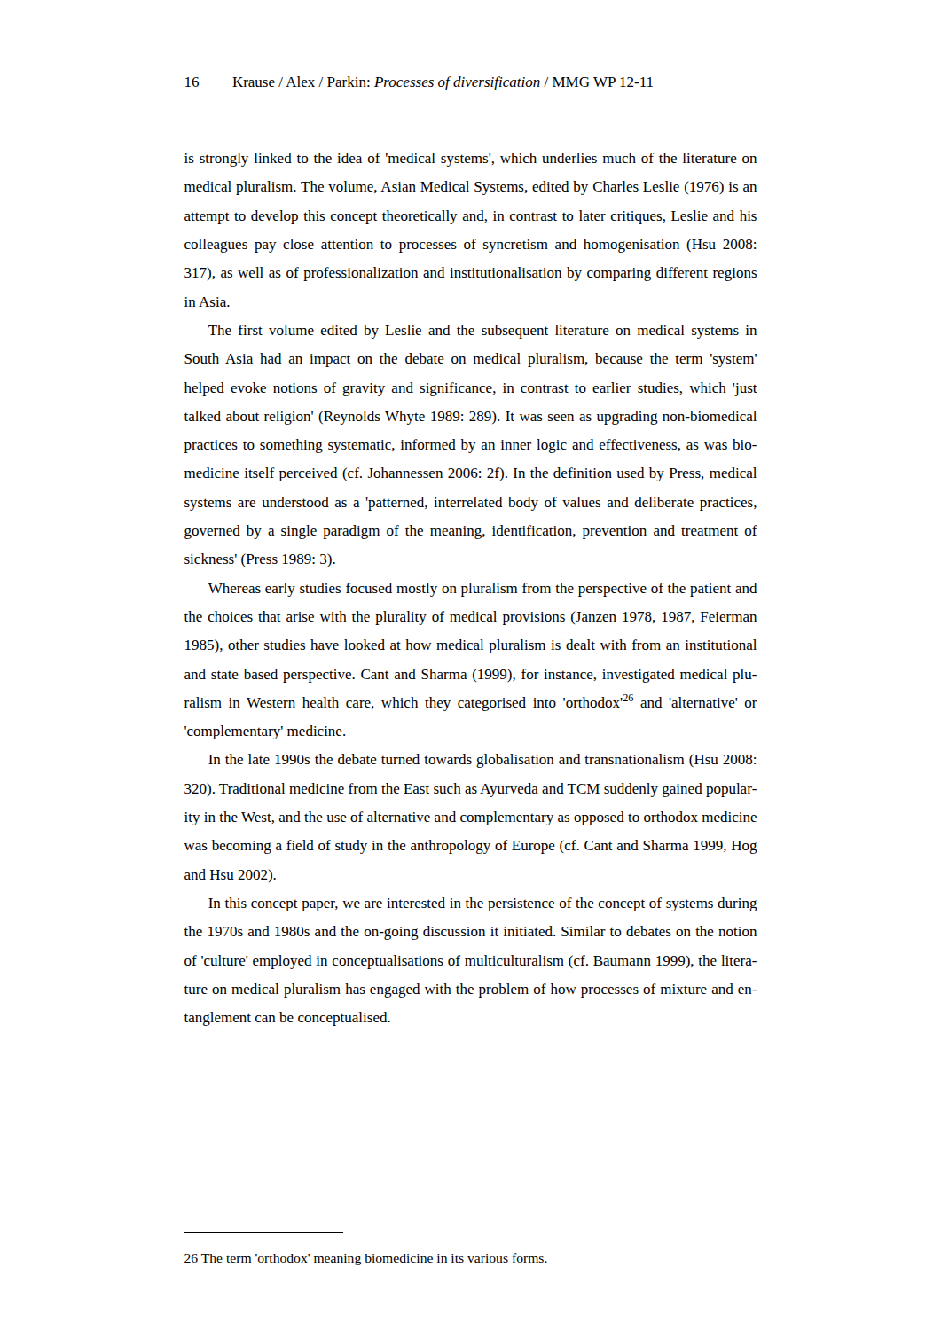16 Krause / Alex / Parkin: Processes of diversification / MMG WP 12-11
is strongly linked to the idea of 'medical systems', which underlies much of the literature on medical pluralism. The volume, Asian Medical Systems, edited by Charles Leslie (1976) is an attempt to develop this concept theoretically and, in contrast to later critiques, Leslie and his colleagues pay close attention to processes of syncretism and homogenisation (Hsu 2008: 317), as well as of professionalization and institutionalisation by comparing different regions in Asia.
The first volume edited by Leslie and the subsequent literature on medical systems in South Asia had an impact on the debate on medical pluralism, because the term 'system' helped evoke notions of gravity and significance, in contrast to earlier studies, which 'just talked about religion' (Reynolds Whyte 1989: 289). It was seen as upgrading non-biomedical practices to something systematic, informed by an inner logic and effectiveness, as was biomedicine itself perceived (cf. Johannessen 2006: 2f). In the definition used by Press, medical systems are understood as a 'patterned, interrelated body of values and deliberate practices, governed by a single paradigm of the meaning, identification, prevention and treatment of sickness' (Press 1989: 3).
Whereas early studies focused mostly on pluralism from the perspective of the patient and the choices that arise with the plurality of medical provisions (Janzen 1978, 1987, Feierman 1985), other studies have looked at how medical pluralism is dealt with from an institutional and state based perspective. Cant and Sharma (1999), for instance, investigated medical pluralism in Western health care, which they categorised into 'orthodox'26 and 'alternative' or 'complementary' medicine.
In the late 1990s the debate turned towards globalisation and transnationalism (Hsu 2008: 320). Traditional medicine from the East such as Ayurveda and TCM suddenly gained popularity in the West, and the use of alternative and complementary as opposed to orthodox medicine was becoming a field of study in the anthropology of Europe (cf. Cant and Sharma 1999, Hog and Hsu 2002).
In this concept paper, we are interested in the persistence of the concept of systems during the 1970s and 1980s and the on-going discussion it initiated. Similar to debates on the notion of 'culture' employed in conceptualisations of multiculturalism (cf. Baumann 1999), the literature on medical pluralism has engaged with the problem of how processes of mixture and entanglement can be conceptualised.
26 The term 'orthodox' meaning biomedicine in its various forms.